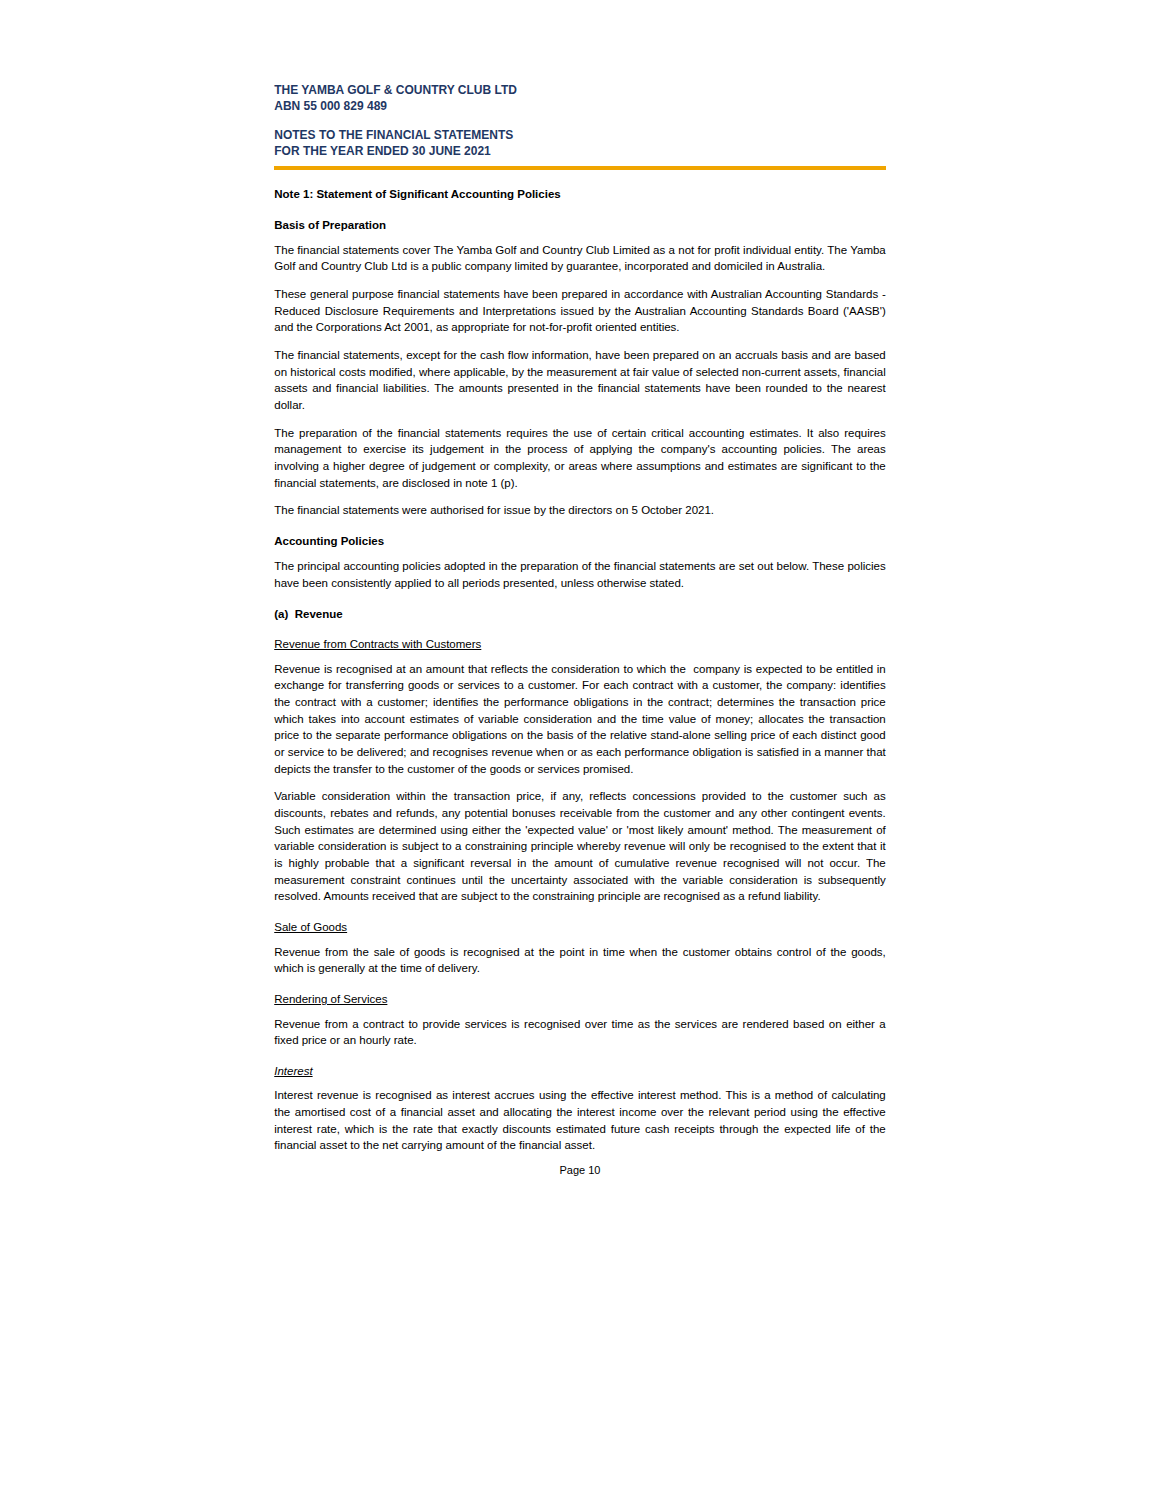THE YAMBA GOLF & COUNTRY CLUB LTD
ABN 55 000 829 489
NOTES TO THE FINANCIAL STATEMENTS
FOR THE YEAR ENDED 30 JUNE 2021
Note 1: Statement of Significant Accounting Policies
Basis of Preparation
The financial statements cover The Yamba Golf and Country Club Limited as a not for profit individual entity. The Yamba Golf and Country Club Ltd is a public company limited by guarantee, incorporated and domiciled in Australia.
These general purpose financial statements have been prepared in accordance with Australian Accounting Standards - Reduced Disclosure Requirements and Interpretations issued by the Australian Accounting Standards Board ('AASB') and the Corporations Act 2001, as appropriate for not-for-profit oriented entities.
The financial statements, except for the cash flow information, have been prepared on an accruals basis and are based on historical costs modified, where applicable, by the measurement at fair value of selected non-current assets, financial assets and financial liabilities. The amounts presented in the financial statements have been rounded to the nearest dollar.
The preparation of the financial statements requires the use of certain critical accounting estimates. It also requires management to exercise its judgement in the process of applying the company's accounting policies. The areas involving a higher degree of judgement or complexity, or areas where assumptions and estimates are significant to the financial statements, are disclosed in note 1 (p).
The financial statements were authorised for issue by the directors on 5 October 2021.
Accounting Policies
The principal accounting policies adopted in the preparation of the financial statements are set out below. These policies have been consistently applied to all periods presented, unless otherwise stated.
(a) Revenue
Revenue from Contracts with Customers
Revenue is recognised at an amount that reflects the consideration to which the company is expected to be entitled in exchange for transferring goods or services to a customer. For each contract with a customer, the company: identifies the contract with a customer; identifies the performance obligations in the contract; determines the transaction price which takes into account estimates of variable consideration and the time value of money; allocates the transaction price to the separate performance obligations on the basis of the relative stand-alone selling price of each distinct good or service to be delivered; and recognises revenue when or as each performance obligation is satisfied in a manner that depicts the transfer to the customer of the goods or services promised.
Variable consideration within the transaction price, if any, reflects concessions provided to the customer such as discounts, rebates and refunds, any potential bonuses receivable from the customer and any other contingent events. Such estimates are determined using either the 'expected value' or 'most likely amount' method. The measurement of variable consideration is subject to a constraining principle whereby revenue will only be recognised to the extent that it is highly probable that a significant reversal in the amount of cumulative revenue recognised will not occur. The measurement constraint continues until the uncertainty associated with the variable consideration is subsequently resolved. Amounts received that are subject to the constraining principle are recognised as a refund liability.
Sale of Goods
Revenue from the sale of goods is recognised at the point in time when the customer obtains control of the goods, which is generally at the time of delivery.
Rendering of Services
Revenue from a contract to provide services is recognised over time as the services are rendered based on either a fixed price or an hourly rate.
Interest
Interest revenue is recognised as interest accrues using the effective interest method. This is a method of calculating the amortised cost of a financial asset and allocating the interest income over the relevant period using the effective interest rate, which is the rate that exactly discounts estimated future cash receipts through the expected life of the financial asset to the net carrying amount of the financial asset.
Page 10